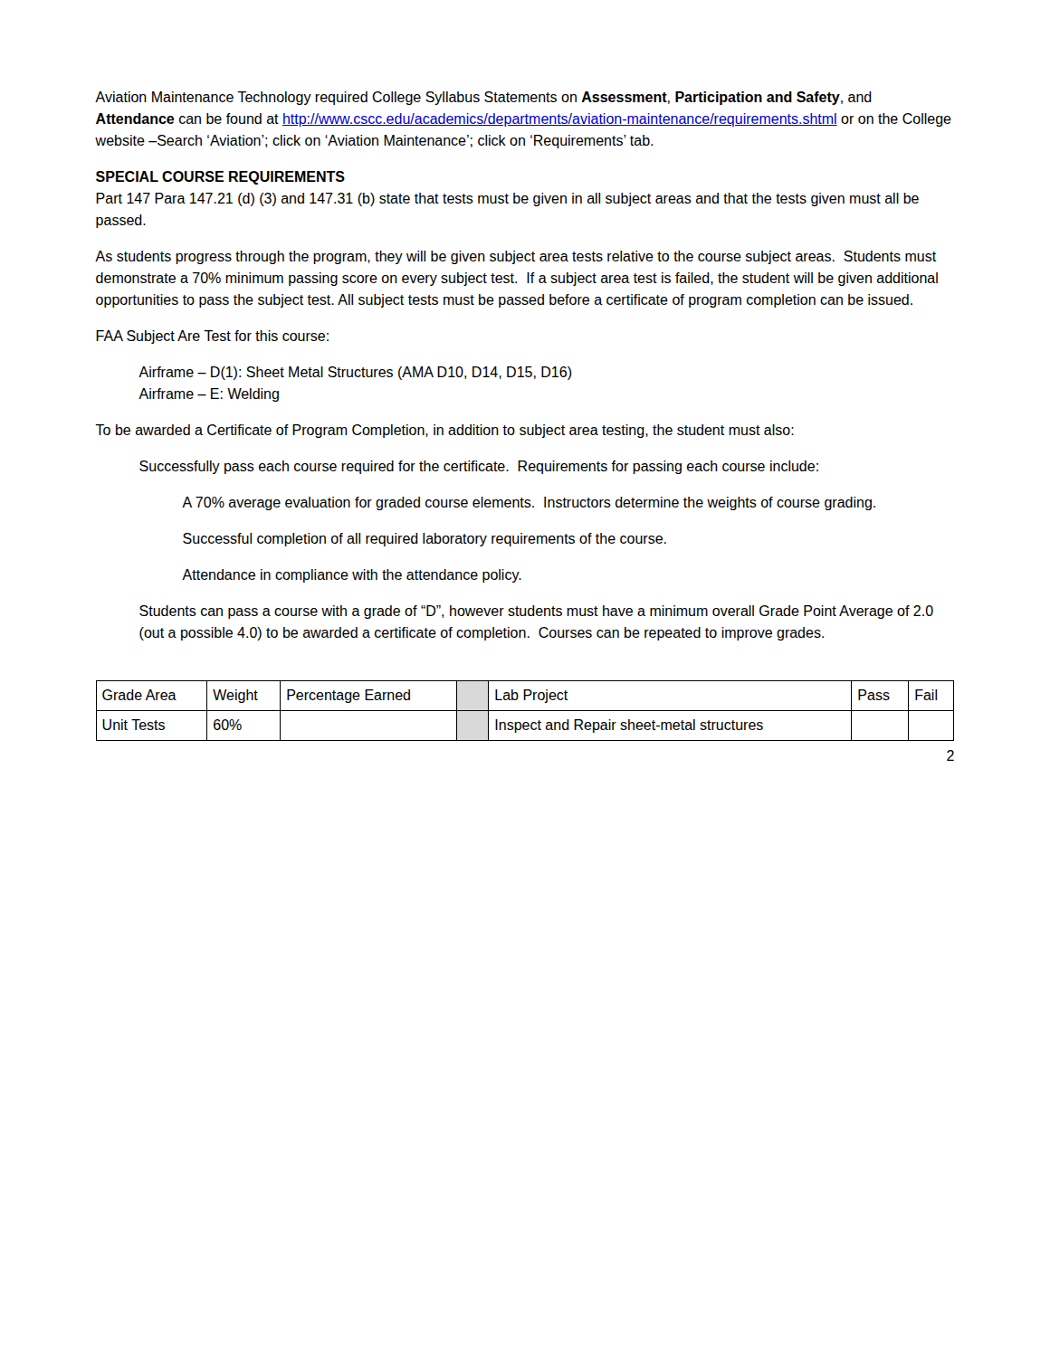Aviation Maintenance Technology required College Syllabus Statements on Assessment, Participation and Safety, and Attendance can be found at http://www.cscc.edu/academics/departments/aviation-maintenance/requirements.shtml or on the College website –Search ‘Aviation’; click on ‘Aviation Maintenance’; click on ‘Requirements’ tab.
Special Course Requirements
Part 147 Para 147.21 (d) (3) and 147.31 (b) state that tests must be given in all subject areas and that the tests given must all be passed.
As students progress through the program, they will be given subject area tests relative to the course subject areas. Students must demonstrate a 70% minimum passing score on every subject test. If a subject area test is failed, the student will be given additional opportunities to pass the subject test. All subject tests must be passed before a certificate of program completion can be issued.
FAA Subject Are Test for this course:
Airframe – D(1): Sheet Metal Structures (AMA D10, D14, D15, D16)
Airframe – E: Welding
To be awarded a Certificate of Program Completion, in addition to subject area testing, the student must also:
Successfully pass each course required for the certificate. Requirements for passing each course include:
A 70% average evaluation for graded course elements. Instructors determine the weights of course grading.
Successful completion of all required laboratory requirements of the course.
Attendance in compliance with the attendance policy.
Students can pass a course with a grade of “D”, however students must have a minimum overall Grade Point Average of 2.0 (out a possible 4.0) to be awarded a certificate of completion. Courses can be repeated to improve grades.
| Grade Area | Weight | Percentage Earned | | Lab Project | Pass | Fail |
| Unit Tests | 60% | | | Inspect and Repair sheet-metal structures | | |
2